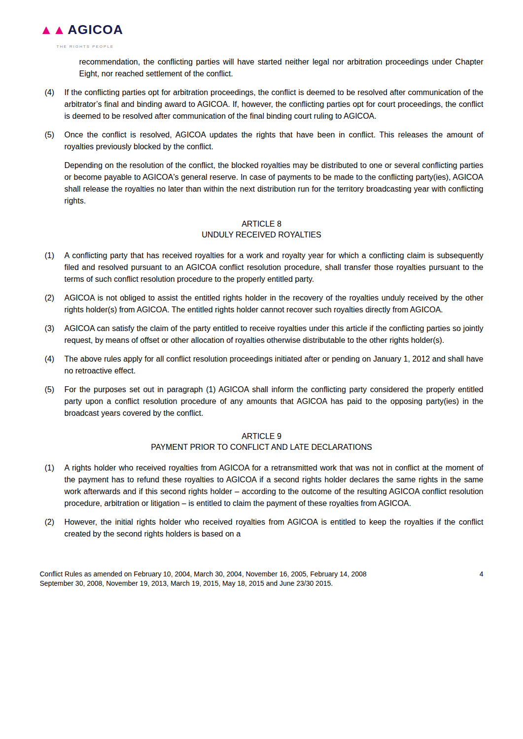▲▲AGICOA
The Rights People
recommendation, the conflicting parties will have started neither legal nor arbitration proceedings under Chapter Eight, nor reached settlement of the conflict.
(4) If the conflicting parties opt for arbitration proceedings, the conflict is deemed to be resolved after communication of the arbitrator’s final and binding award to AGICOA. If, however, the conflicting parties opt for court proceedings, the conflict is deemed to be resolved after communication of the final binding court ruling to AGICOA.
(5) Once the conflict is resolved, AGICOA updates the rights that have been in conflict. This releases the amount of royalties previously blocked by the conflict.
Depending on the resolution of the conflict, the blocked royalties may be distributed to one or several conflicting parties or become payable to AGICOA's general reserve. In case of payments to be made to the conflicting party(ies), AGICOA shall release the royalties no later than within the next distribution run for the territory broadcasting year with conflicting rights.
ARTICLE 8UNDULY RECEIVED ROYALTIES
(1) A conflicting party that has received royalties for a work and royalty year for which a conflicting claim is subsequently filed and resolved pursuant to an AGICOA conflict resolution procedure, shall transfer those royalties pursuant to the terms of such conflict resolution procedure to the properly entitled party.
(2) AGICOA is not obliged to assist the entitled rights holder in the recovery of the royalties unduly received by the other rights holder(s) from AGICOA. The entitled rights holder cannot recover such royalties directly from AGICOA.
(3) AGICOA can satisfy the claim of the party entitled to receive royalties under this article if the conflicting parties so jointly request, by means of offset or other allocation of royalties otherwise distributable to the other rights holder(s).
(4) The above rules apply for all conflict resolution proceedings initiated after or pending on January 1, 2012 and shall have no retroactive effect.
(5) For the purposes set out in paragraph (1) AGICOA shall inform the conflicting party considered the properly entitled party upon a conflict resolution procedure of any amounts that AGICOA has paid to the opposing party(ies) in the broadcast years covered by the conflict.
ARTICLE 9PAYMENT PRIOR TO CONFLICT AND LATE DECLARATIONS
(1) A rights holder who received royalties from AGICOA for a retransmitted work that was not in conflict at the moment of the payment has to refund these royalties to AGICOA if a second rights holder declares the same rights in the same work afterwards and if this second rights holder – according to the outcome of the resulting AGICOA conflict resolution procedure, arbitration or litigation – is entitled to claim the payment of these royalties from AGICOA.
(2) However, the initial rights holder who received royalties from AGICOA is entitled to keep the royalties if the conflict created by the second rights holders is based on a
4 Conflict Rules as amended on February 10, 2004, March 30, 2004, November 16, 2005, February 14, 2008
September 30, 2008, November 19, 2013, March 19, 2015, May 18, 2015 and June 23/30 2015.